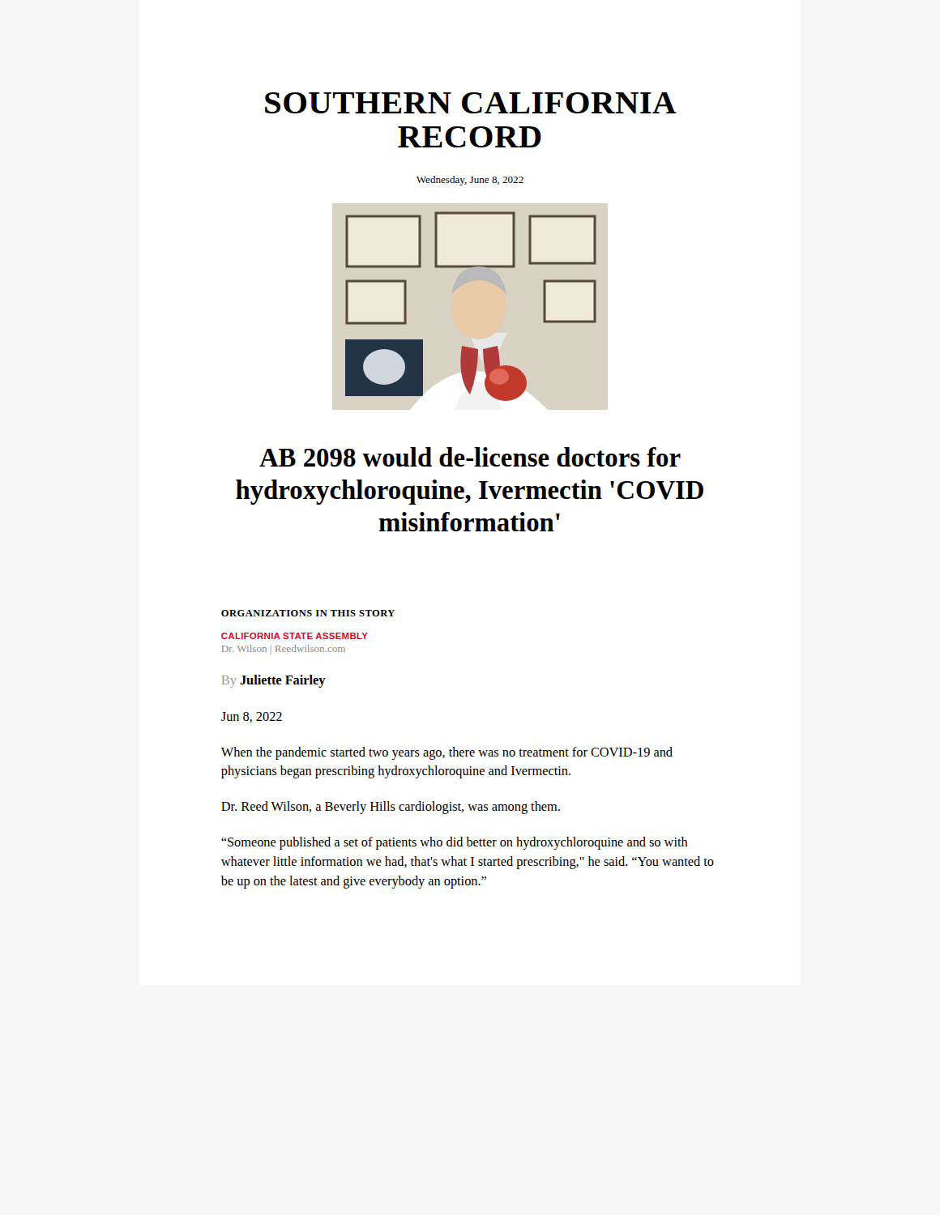SOUTHERN CALIFORNIA RECORD
Wednesday, June 8, 2022
AB 2098 would de-license doctors for hydroxychloroquine, Ivermectin 'COVID misinformation'
ORGANIZATIONS IN THIS STORY
California State Assembly
Dr. Wilson | Reedwilson.com
By Juliette Fairley
Jun 8, 2022
When the pandemic started two years ago, there was no treatment for COVID-19 and physicians began prescribing hydroxychloroquine and Ivermectin.
Dr. Reed Wilson, a Beverly Hills cardiologist, was among them.
“Someone published a set of patients who did better on hydroxychloroquine and so with whatever little information we had, that's what I started prescribing," he said. “You wanted to be up on the latest and give everybody an option.”